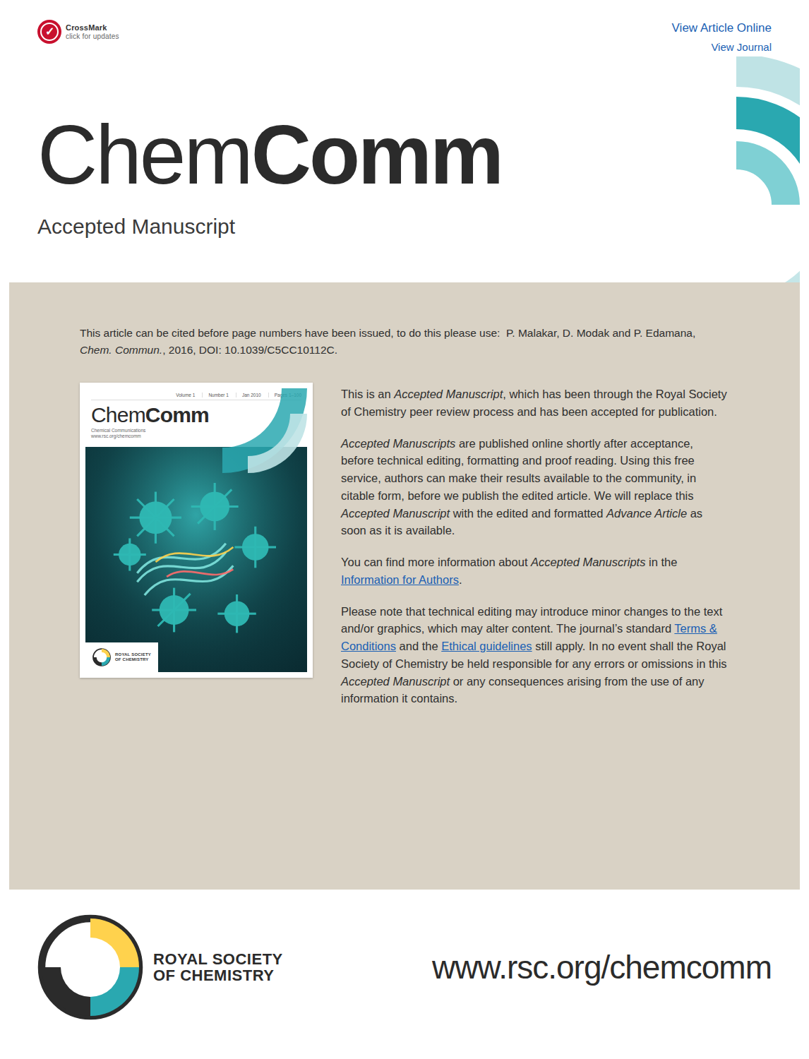✓
CrossMark click for updates
View Article Online View Journal
ChemComm
Accepted Manuscript
This article can be cited before page numbers have been issued, to do this please use: P. Malakar, D. Modak and P. Edamana, Chem. Commun., 2016, DOI: 10.1039/C5CC10112C.
Volume 1 Number 1 Jan 2010 Pages 1–100
ChemComm
Chemical Communications
www.rsc.org/chemcomm
ROYAL SOCIETY
OF CHEMISTRY
This is an Accepted Manuscript, which has been through the Royal Society of Chemistry peer review process and has been accepted for publication.
Accepted Manuscripts are published online shortly after acceptance, before technical editing, formatting and proof reading. Using this free service, authors can make their results available to the community, in citable form, before we publish the edited article. We will replace this Accepted Manuscript with the edited and formatted Advance Article as soon as it is available.
You can find more information about Accepted Manuscripts in the Information for Authors.
Please note that technical editing may introduce minor changes to the text and/or graphics, which may alter content. The journal’s standard Terms & Conditions and the Ethical guidelines still apply. In no event shall the Royal Society of Chemistry be held responsible for any errors or omissions in this Accepted Manuscript or any consequences arising from the use of any information it contains.
ROYAL SOCIETY OF CHEMISTRY
www.rsc.org/chemcomm